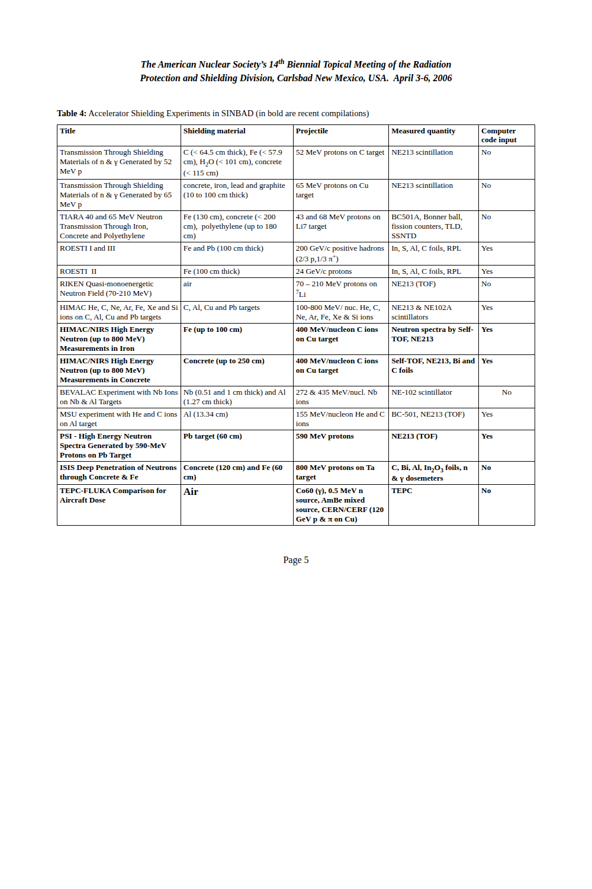The American Nuclear Society’s 14th Biennial Topical Meeting of the Radiation
Protection and Shielding Division, Carlsbad New Mexico, USA. April 3-6, 2006
Table 4: Accelerator Shielding Experiments in SINBAD (in bold are recent compilations)
| Title | Shielding material | Projectile | Measured quantity | Computer code input |
| --- | --- | --- | --- | --- |
| Transmission Through Shielding Materials of n & γ Generated by 52 MeV p | C (< 64.5 cm thick), Fe (< 57.9 cm), H 2 O (< 101 cm), concrete (< 115 cm) | 52 MeV protons on C target | NE213 scintillation | No |
| Transmission Through Shielding Materials of n & γ Generated by 65 MeV p | concrete, iron, lead and graphite (10 to 100 cm thick) | 65 MeV protons on Cu target | NE213 scintillation | No |
| TIARA 40 and 65 MeV Neutron Transmission Through Iron, Concrete and Polyethylene | Fe (130 cm), concrete (< 200 cm), polyethylene (up to 180 cm) | 43 and 68 MeV protons on Li7 target | BC501A, Bonner ball, fission counters, TLD, SSNTD | No |
| ROESTI I and III | Fe and Pb (100 cm thick) | 200 GeV/c positive hadrons (2/3 p,1/3 π + ) | In, S, Al, C foils, RPL | Yes |
| ROESTI II | Fe (100 cm thick) | 24 GeV/c protons | In, S, Al, C foils, RPL | Yes |
| RIKEN Quasi-monoenergetic Neutron Field (70-210 MeV) | air | 70 – 210 MeV protons on 7 Li | NE213 (TOF) | No |
| HIMAC He, C, Ne, Ar, Fe, Xe and Si ions on C, Al, Cu and Pb targets | C, Al, Cu and Pb targets | 100-800 MeV/ nuc. He, C, Ne, Ar, Fe, Xe & Si ions | NE213 & NE102A scintillators | Yes |
| HIMAC/NIRS High Energy Neutron (up to 800 MeV) Measurements in Iron | Fe (up to 100 cm) | 400 MeV/nucleon C ions on Cu target | Neutron spectra by Self-TOF, NE213 | Yes |
| HIMAC/NIRS High Energy Neutron (up to 800 MeV) Measurements in Concrete | Concrete (up to 250 cm) | 400 MeV/nucleon C ions on Cu target | Self-TOF, NE213, Bi and C foils | Yes |
| BEVALAC Experiment with Nb Ions on Nb & Al Targets | Nb (0.51 and 1 cm thick) and Al (1.27 cm thick) | 272 & 435 MeV/nucl. Nb ions | NE-102 scintillator | No |
| MSU experiment with He and C ions on Al target | Al (13.34 cm) | 155 MeV/nucleon He and C ions | BC-501, NE213 (TOF) | Yes |
| PSI - High Energy Neutron Spectra Generated by 590-MeV Protons on Pb Target | Pb target (60 cm) | 590 MeV protons | NE213 (TOF) | Yes |
| ISIS Deep Penetration of Neutrons through Concrete & Fe | Concrete (120 cm) and Fe (60 cm) | 800 MeV protons on Ta target | C, Bi, Al, In 2 O 3 foils, n & γ dosemeters | No |
| TEPC-FLUKA Comparison for Aircraft Dose | Air | Co60 (γ), 0.5 MeV n source, AmBe mixed source, CERN/CERF (120 GeV p & π on Cu) | TEPC | No |
Page 5